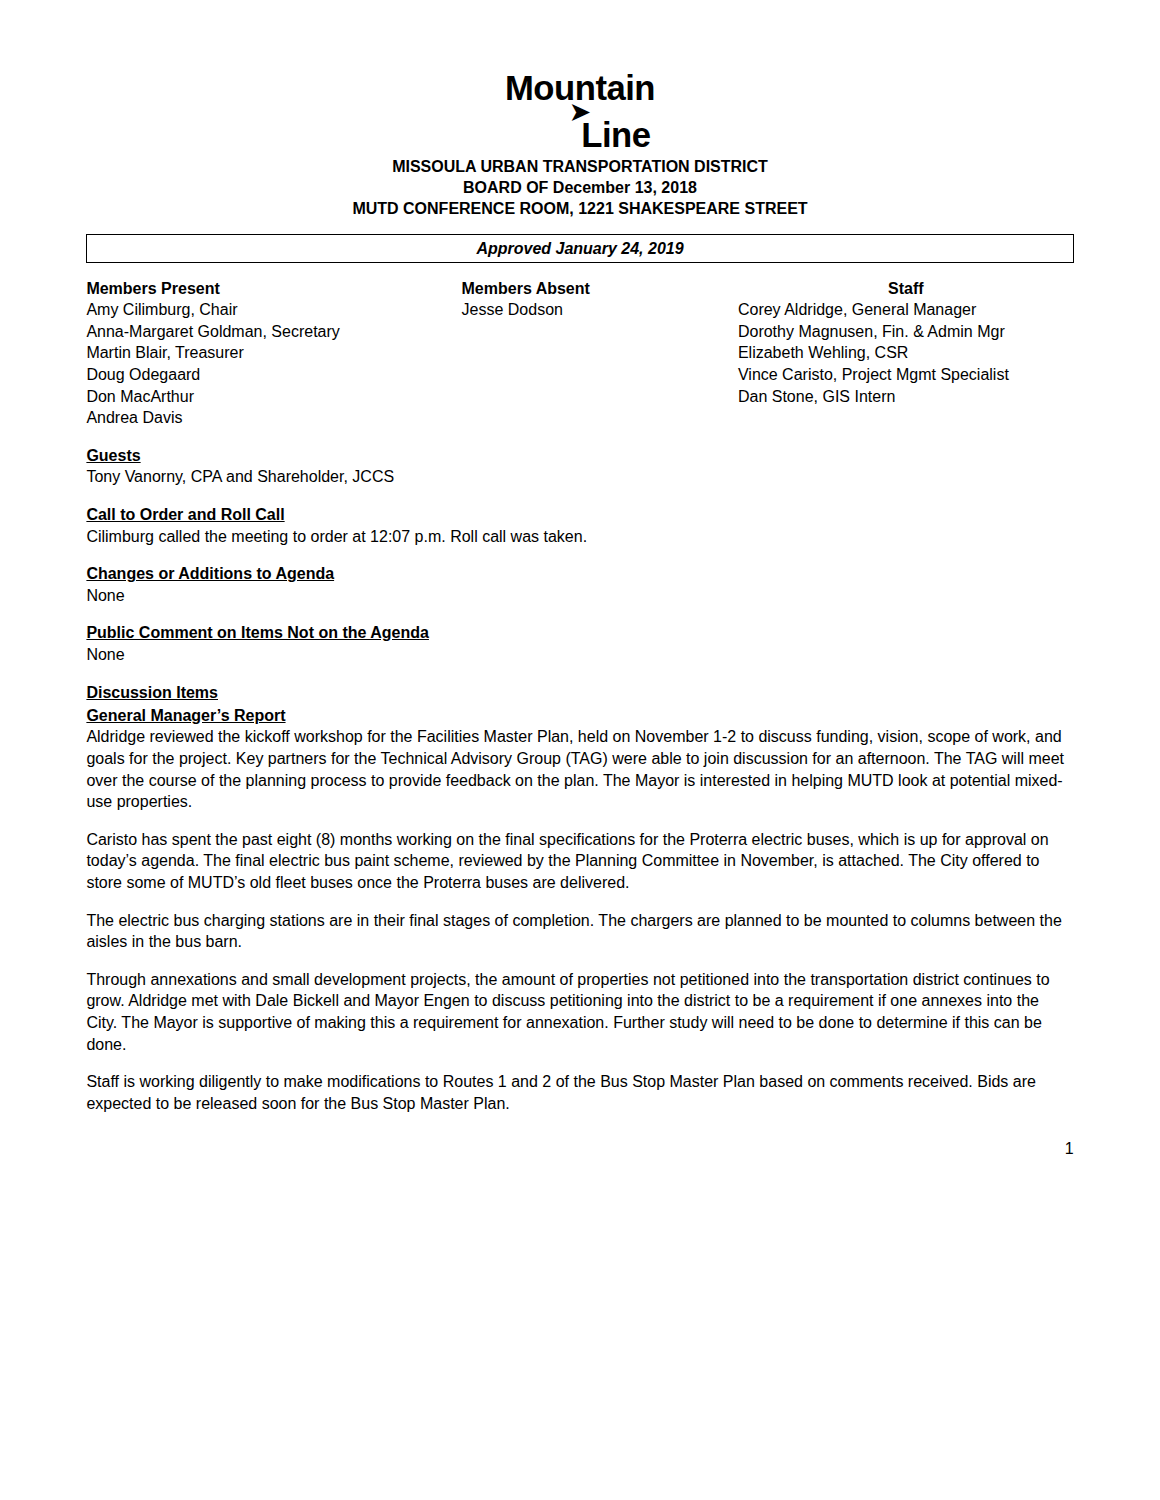Mountain ➤ Line
MISSOULA URBAN TRANSPORTATION DISTRICT
BOARD OF December 13, 2018
MUTD CONFERENCE ROOM, 1221 SHAKESPEARE STREET
Approved January 24, 2019
| Members Present | Members Absent | Staff |
| --- | --- | --- |
| Amy Cilimburg, Chair | Jesse Dodson | Corey Aldridge, General Manager |
| Anna-Margaret Goldman, Secretary | | Dorothy Magnusen, Fin. & Admin Mgr |
| Martin Blair, Treasurer | | Elizabeth Wehling, CSR |
| Doug Odegaard | | Vince Caristo, Project Mgmt Specialist |
| Don MacArthur | | Dan Stone, GIS Intern |
| Andrea Davis | | |
Guests
Tony Vanorny, CPA and Shareholder, JCCS
Call to Order and Roll Call
Cilimburg called the meeting to order at 12:07 p.m. Roll call was taken.
Changes or Additions to Agenda
None
Public Comment on Items Not on the Agenda
None
Discussion Items
General Manager’s Report
Aldridge reviewed the kickoff workshop for the Facilities Master Plan, held on November 1-2 to discuss funding, vision, scope of work, and goals for the project. Key partners for the Technical Advisory Group (TAG) were able to join discussion for an afternoon. The TAG will meet over the course of the planning process to provide feedback on the plan. The Mayor is interested in helping MUTD look at potential mixed-use properties.
Caristo has spent the past eight (8) months working on the final specifications for the Proterra electric buses, which is up for approval on today’s agenda. The final electric bus paint scheme, reviewed by the Planning Committee in November, is attached. The City offered to store some of MUTD’s old fleet buses once the Proterra buses are delivered.
The electric bus charging stations are in their final stages of completion. The chargers are planned to be mounted to columns between the aisles in the bus barn.
Through annexations and small development projects, the amount of properties not petitioned into the transportation district continues to grow. Aldridge met with Dale Bickell and Mayor Engen to discuss petitioning into the district to be a requirement if one annexes into the City. The Mayor is supportive of making this a requirement for annexation. Further study will need to be done to determine if this can be done.
Staff is working diligently to make modifications to Routes 1 and 2 of the Bus Stop Master Plan based on comments received. Bids are expected to be released soon for the Bus Stop Master Plan.
1